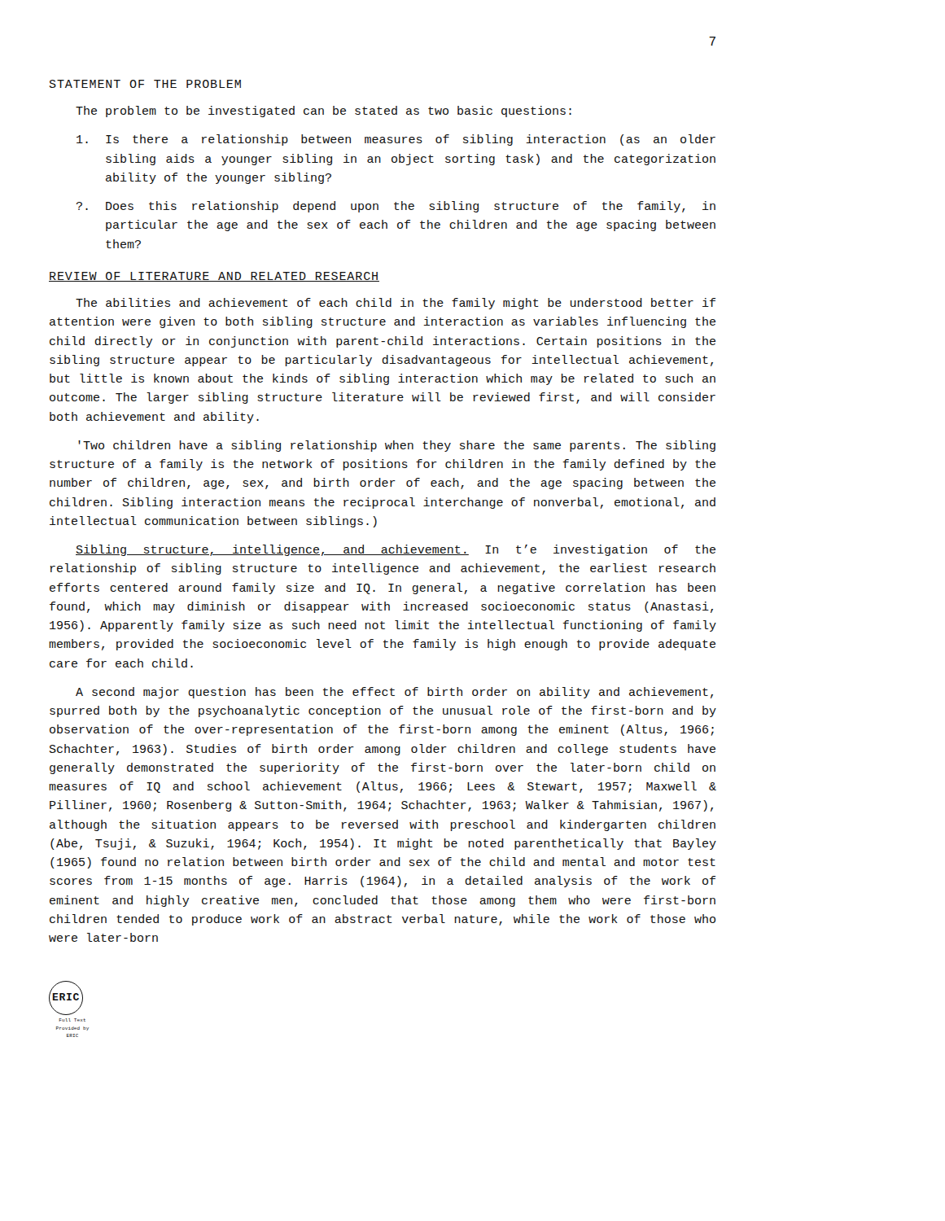7
STATEMENT OF THE PROBLEM
The problem to be investigated can be stated as two basic questions:
Is there a relationship between measures of sibling interaction (as an older sibling aids a younger sibling in an object sorting task) and the categorization ability of the younger sibling?
Does this relationship depend upon the sibling structure of the family, in particular the age and the sex of each of the children and the age spacing between them?
REVIEW OF LITERATURE AND RELATED RESEARCH
The abilities and achievement of each child in the family might be understood better if attention were given to both sibling structure and interaction as variables influencing the child directly or in conjunction with parent-child interactions. Certain positions in the sibling structure appear to be particularly disadvantageous for intellectual achievement, but little is known about the kinds of sibling interaction which may be related to such an outcome. The larger sibling structure literature will be reviewed first, and will consider both achievement and ability.
'Two children have a sibling relationship when they share the same parents. The sibling structure of a family is the network of positions for children in the family defined by the number of children, age, sex, and birth order of each, and the age spacing between the children. Sibling interaction means the reciprocal interchange of nonverbal, emotional, and intellectual communication between siblings.)
Sibling structure, intelligence, and achievement. In t’e investigation of the relationship of sibling structure to intelligence and achievement, the earliest research efforts centered around family size and IQ. In general, a negative correlation has been found, which may diminish or disappear with increased socioeconomic status (Anastasi, 1956). Apparently family size as such need not limit the intellectual functioning of family members, provided the socioeconomic level of the family is high enough to provide adequate care for each child.
A second major question has been the effect of birth order on ability and achievement, spurred both by the psychoanalytic conception of the unusual role of the first-born and by observation of the over-representation of the first-born among the eminent (Altus, 1966; Schachter, 1963). Studies of birth order among older children and college students have generally demonstrated the superiority of the first-born over the later-born child on measures of IQ and school achievement (Altus, 1966; Lees & Stewart, 1957; Maxwell & Pilliner, 1960; Rosenberg & Sutton-Smith, 1964; Schachter, 1963; Walker & Tahmisian, 1967), although the situation appears to be reversed with preschool and kindergarten children (Abe, Tsuji, & Suzuki, 1964; Koch, 1954). It might be noted parenthetically that Bayley (1965) found no relation between birth order and sex of the child and mental and motor test scores from 1-15 months of age. Harris (1964), in a detailed analysis of the work of eminent and highly creative men, concluded that those among them who were first-born children tended to produce work of an abstract verbal nature, while the work of those who were later-born
ERIC
Full Text Provided by ERIC